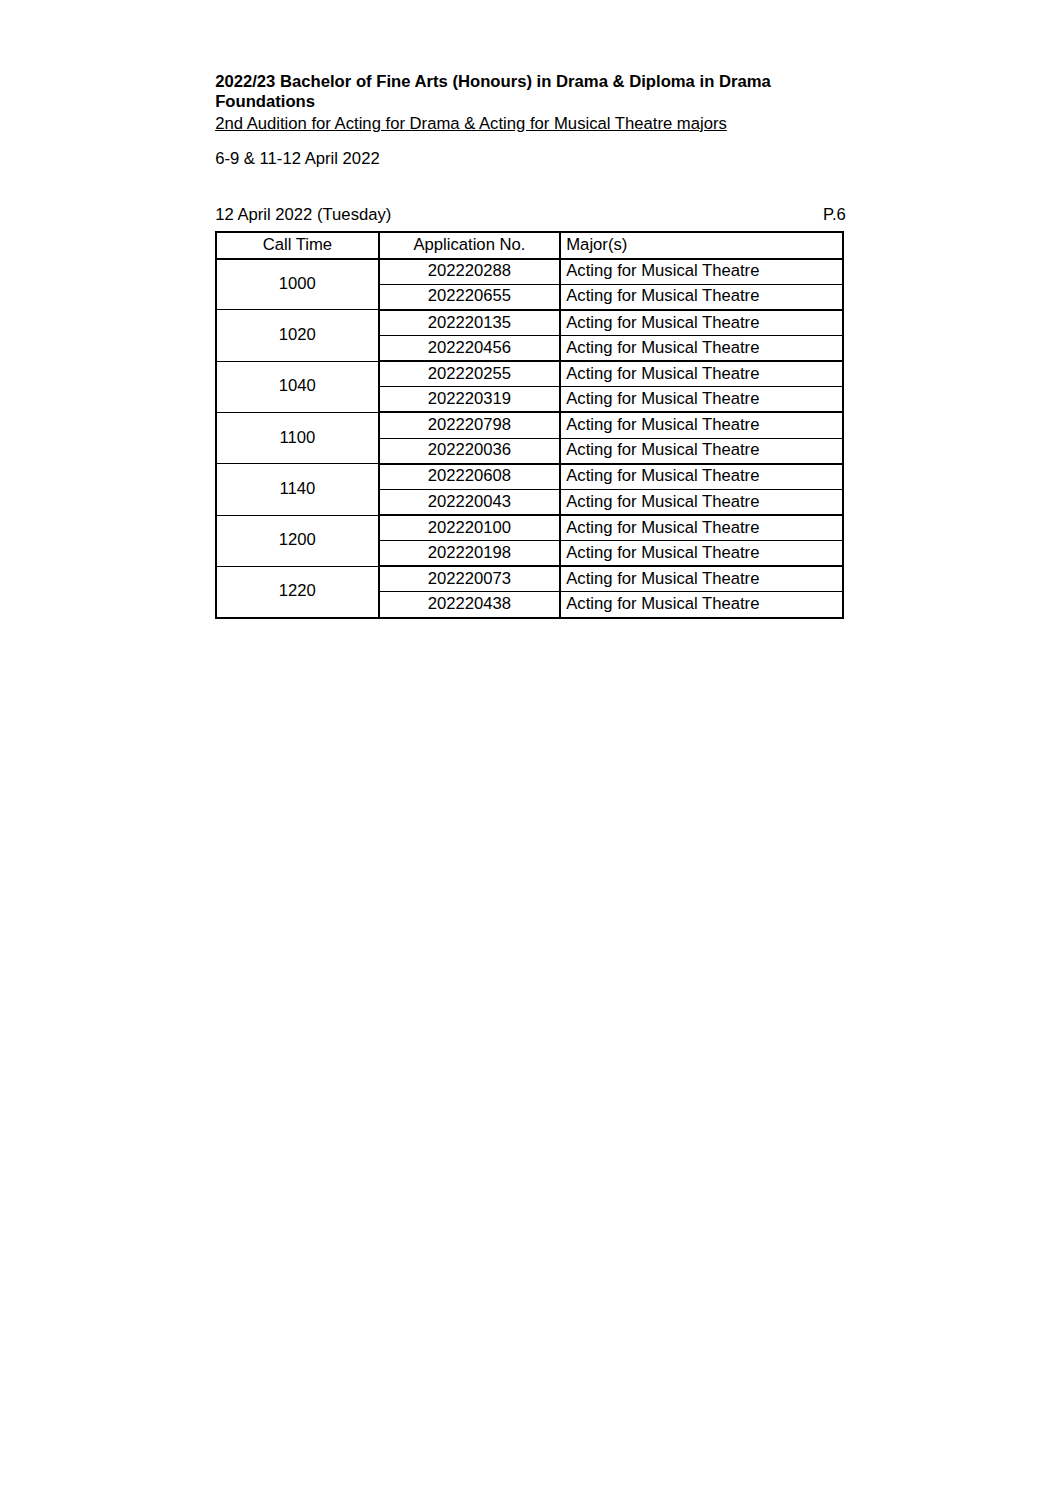2022/23 Bachelor of Fine Arts (Honours) in Drama & Diploma in Drama Foundations
2nd Audition for Acting for Drama & Acting for Musical Theatre majors
6-9 & 11-12 April 2022
P.6
12 April 2022 (Tuesday)
| Call Time | Application No. | Major(s) |
| --- | --- | --- |
| 1000 | 202220288 | Acting for Musical Theatre |
| 202220655 | Acting for Musical Theatre |
| 1020 | 202220135 | Acting for Musical Theatre |
| 202220456 | Acting for Musical Theatre |
| 1040 | 202220255 | Acting for Musical Theatre |
| 202220319 | Acting for Musical Theatre |
| 1100 | 202220798 | Acting for Musical Theatre |
| 202220036 | Acting for Musical Theatre |
| 1140 | 202220608 | Acting for Musical Theatre |
| 202220043 | Acting for Musical Theatre |
| 1200 | 202220100 | Acting for Musical Theatre |
| 202220198 | Acting for Musical Theatre |
| 1220 | 202220073 | Acting for Musical Theatre |
| 202220438 | Acting for Musical Theatre |